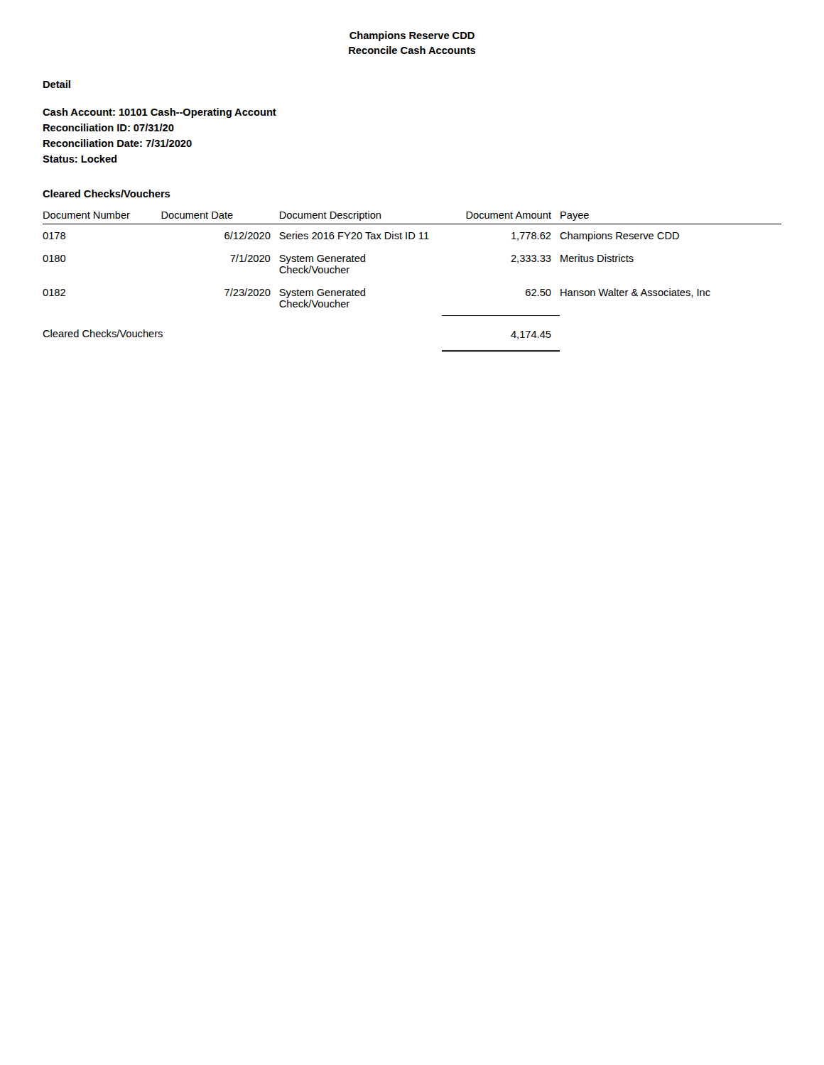Champions Reserve CDD
Reconcile Cash Accounts
Detail
Cash Account: 10101 Cash--Operating Account
Reconciliation ID: 07/31/20
Reconciliation Date: 7/31/2020
Status: Locked
Cleared Checks/Vouchers
| Document Number | Document Date | Document Description | Document Amount | Payee |
| --- | --- | --- | --- | --- |
| 0178 | 6/12/2020 | Series 2016 FY20 Tax Dist ID 11 | 1,778.62 | Champions Reserve CDD |
| 0180 | 7/1/2020 | System Generated Check/Voucher | 2,333.33 | Meritus Districts |
| 0182 | 7/23/2020 | System Generated Check/Voucher | 62.50 | Hanson Walter & Associates, Inc |
| Cleared Checks/Vouchers | 4,174.45 | |